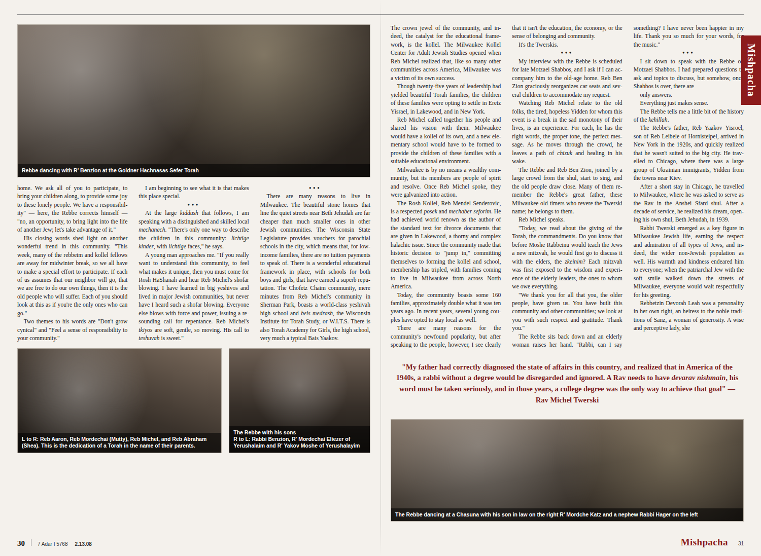Mishpacha
Rebbe dancing with R' Benzion at the Goldner Hachnasas Sefer Torah
home. We ask all of you to participate, to bring your children along, to provide some joy to these lonely people. We have a responsibility" — here, the Rebbe corrects himself — "no, an opportunity, to bring light into the life of another Jew; let's take advantage of it."
His closing words shed light on another wonderful trend in this community. "This week, many of the rebbeim and kollel fellows are away for midwinter break, so we all have to make a special effort to participate. If each of us assumes that our neighbor will go, that we are free to do our own things, then it is the old people who will suffer. Each of you should look at this as if you're the only ones who can go."
Two themes to his words are "Don't grow cynical" and "Feel a sense of responsibility to your community."
I am beginning to see what it is that makes this place special.
•••
At the large kiddush that follows, I am speaking with a distinguished and skilled local mechanech. "There's only one way to describe the children in this community: lichtige kinder, with lichtige faces," he says.
A young man approaches me. "If you really want to understand this community, to feel what makes it unique, then you must come for Rosh HaShanah and hear Reb Michel's shofar blowing. I have learned in big yeshivos and lived in major Jewish communities, but never have I heard such a shofar blowing. Everyone else blows with force and power, issuing a resounding call for repentance. Reb Michel's tkiyos are soft, gentle, so moving. His call to teshuvah is sweet."
•••
There are many reasons to live in Milwaukee. The beautiful stone homes that line the quiet streets near Beth Jehudah are far cheaper than much smaller ones in other Jewish communities. The Wisconsin State Legislature provides vouchers for parochial schools in the city, which means that, for low-income families, there are no tuition payments to speak of. There is a wonderful educational framework in place, with schools for both boys and girls, that have earned a superb reputation. The Chofetz Chaim community, mere minutes from Reb Michel's community in Sherman Park, boasts a world-class yeshivah high school and beis medrash, the Wisconsin Institute for Torah Study, or W.I.T.S. There is also Torah Academy for Girls, the high school, very much a typical Bais Yaakov.
L to R: Reb Aaron, Reb Mordechai (Mutty), Reb Michel, and Reb Abraham (Shea). This is the dedication of a Torah in the name of their parents.
The Rebbe with his sons
R to L: Rabbi Benzion, R' Mordechai Eliezer of Yerushalaim and R' Yakov Moshe of Yerushalayim
The crown jewel of the community, and indeed, the catalyst for the educational framework, is the kollel. The Milwaukee Kollel Center for Adult Jewish Studies opened when Reb Michel realized that, like so many other communities across America, Milwaukee was a victim of its own success.
Though twenty-five years of leadership had yielded beautiful Torah families, the children of these families were opting to settle in Eretz Yisrael, in Lakewood, and in New York.
Reb Michel called together his people and shared his vision with them. Milwaukee would have a kollel of its own, and a new elementary school would have to be formed to provide the children of these families with a suitable educational environment.
Milwaukee is by no means a wealthy community, but its members are people of spirit and resolve. Once Reb Michel spoke, they were galvanized into action.
The Rosh Kollel, Reb Mendel Senderovic, is a respected posek and mechaber seforim. He had achieved world renown as the author of the standard text for divorce documents that are given in Lakewood, a thorny and complex halachic issue. Since the community made that historic decision to "jump in," committing themselves to forming the kollel and school, membership has tripled, with families coming to live in Milwaukee from across North America.
Today, the community boasts some 160 families, approximately double what it was ten years ago. In recent years, several young couples have opted to stay local as well.
There are many reasons for the community's newfound popularity, but after speaking to the people, however, I see clearly that it isn't the education, the economy, or the sense of belonging and community.
It's the Twerskis.
•••
My interview with the Rebbe is scheduled for late Motzaei Shabbos, and I ask if I can accompany him to the old-age home. Reb Ben Zion graciously reorganizes car seats and several children to accommodate my request.
Watching Reb Michel relate to the old folks, the tired, hopeless Yidden for whom this event is a break in the sad monotony of their lives, is an experience. For each, he has the right words, the proper tone, the perfect message. As he moves through the crowd, he leaves a path of chizuk and healing in his wake.
The Rebbe and Reb Ben Zion, joined by a large crowd from the shul, start to sing, and the old people draw close. Many of them remember the Rebbe's great father, these Milwaukee old-timers who revere the Twerski name; he belongs to them.
Reb Michel speaks.
"Today, we read about the giving of the Torah, the commandments. Do you know that before Moshe Rabbeinu would teach the Jews a new mitzvah, he would first go to discuss it with the elders, the zkeinim? Each mitzvah was first exposed to the wisdom and experience of the elderly leaders, the ones to whom we owe everything.
"We thank you for all that you, the older people, have given us. You have built this community and other communities; we look at you with such respect and gratitude. Thank you."
The Rebbe sits back down and an elderly woman raises her hand. "Rabbi, can I say something? I have never been happier in my life. Thank you so much for your words, for the music."
•••
I sit down to speak with the Rebbe on Motzaei Shabbos. I had prepared questions to ask and topics to discuss, but somehow, once Shabbos is over, there are
only answers.
Everything just makes sense.
The Rebbe tells me a little bit of the history of the kehillah.
The Rebbe's father, Reb Yaakov Yisroel, son of Reb Leibele of Hornisteipel, arrived in New York in the 1920s, and quickly realized that he wasn't suited to the big city. He travelled to Chicago, where there was a large group of Ukrainian immigrants, Yidden from the towns near Kiev.
After a short stay in Chicago, he travelled to Milwaukee, where he was asked to serve as the Rav in the Anshei Sfard shul. After a decade of service, he realized his dream, opening his own shul, Beth Jehudah, in 1939.
Rabbi Twerski emerged as a key figure in Milwaukee Jewish life, earning the respect and admiration of all types of Jews, and indeed, the wider non-Jewish population as well. His warmth and kindness endeared him to everyone; when the patriarchal Jew with the soft smile walked down the streets of Milwaukee, everyone would wait respectfully for his greeting.
Rebbetzin Devorah Leah was a personality in her own right, an heiress to the noble traditions of Sanz, a woman of generosity. A wise and perceptive lady, she
"My father had correctly diagnosed the state of affairs in this country, and realized that in America of the 1940s, a rabbi without a degree would be disregarded and ignored. A Rav needs to have devarav nishmain, his word must be taken seriously, and in those years, a college degree was the only way to achieve that goal" — Rav Michel Twerski
The Rebbe dancing at a Chasuna with his son in law on the right R' Mordche Katz and a nephew Rabbi Hager on the left
30 7 Adar I 5768 2.13.08
Mishpacha 31